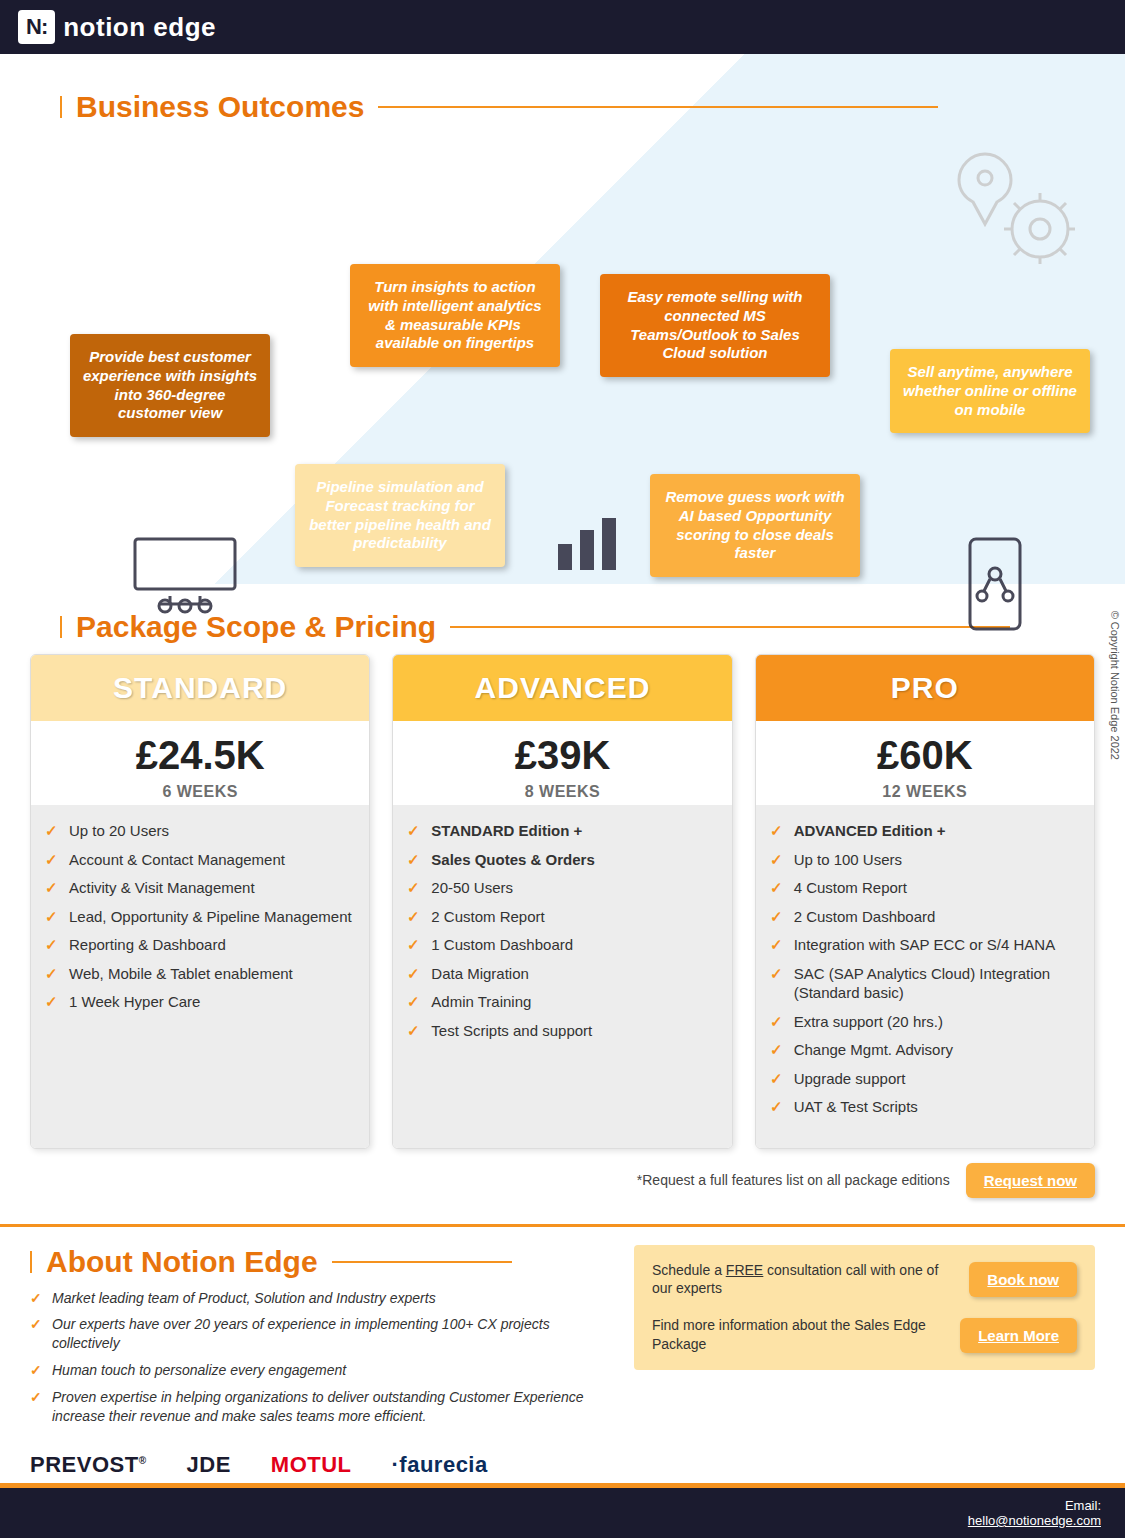N: notion edge
Business Outcomes
Provide best customer experience with insights into 360-degree customer view
Turn insights to action with intelligent analytics & measurable KPIs available on fingertips
Easy remote selling with connected MS Teams/Outlook to Sales Cloud solution
Sell anytime, anywhere whether online or offline on mobile
Pipeline simulation and Forecast tracking for better pipeline health and predictability
Remove guess work with AI based Opportunity scoring to close deals faster
Package Scope & Pricing
STANDARD
£24.5K 6 WEEKS
Up to 20 Users
Account & Contact Management
Activity & Visit Management
Lead, Opportunity & Pipeline Management
Reporting & Dashboard
Web, Mobile & Tablet enablement
1 Week Hyper Care
ADVANCED
£39K 8 WEEKS
STANDARD Edition +
Sales Quotes & Orders
20-50 Users
2 Custom Report
1 Custom Dashboard
Data Migration
Admin Training
Test Scripts and support
PRO
£60K 12 WEEKS
ADVANCED Edition +
Up to 100 Users
4 Custom Report
2 Custom Dashboard
Integration with SAP ECC or S/4 HANA
SAC (SAP Analytics Cloud) Integration (Standard basic)
Extra support (20 hrs.)
Change Mgmt. Advisory
Upgrade support
UAT & Test Scripts
*Request a full features list on all package editions Request now
About Notion Edge
Market leading team of Product, Solution and Industry experts
Our experts have over 20 years of experience in implementing 100+ CX projects collectively
Human touch to personalize every engagement
Proven expertise in helping organizations to deliver outstanding Customer Experience increase their revenue and make sales teams more efficient.
Schedule a FREE consultation call with one of our experts
Book now
Find more information about the Sales Edge Package
Learn More
PREVOST® JDE MOTUL ·faurecia
Email:
hello@notionedge.com
© Copyright Notion Edge 2022